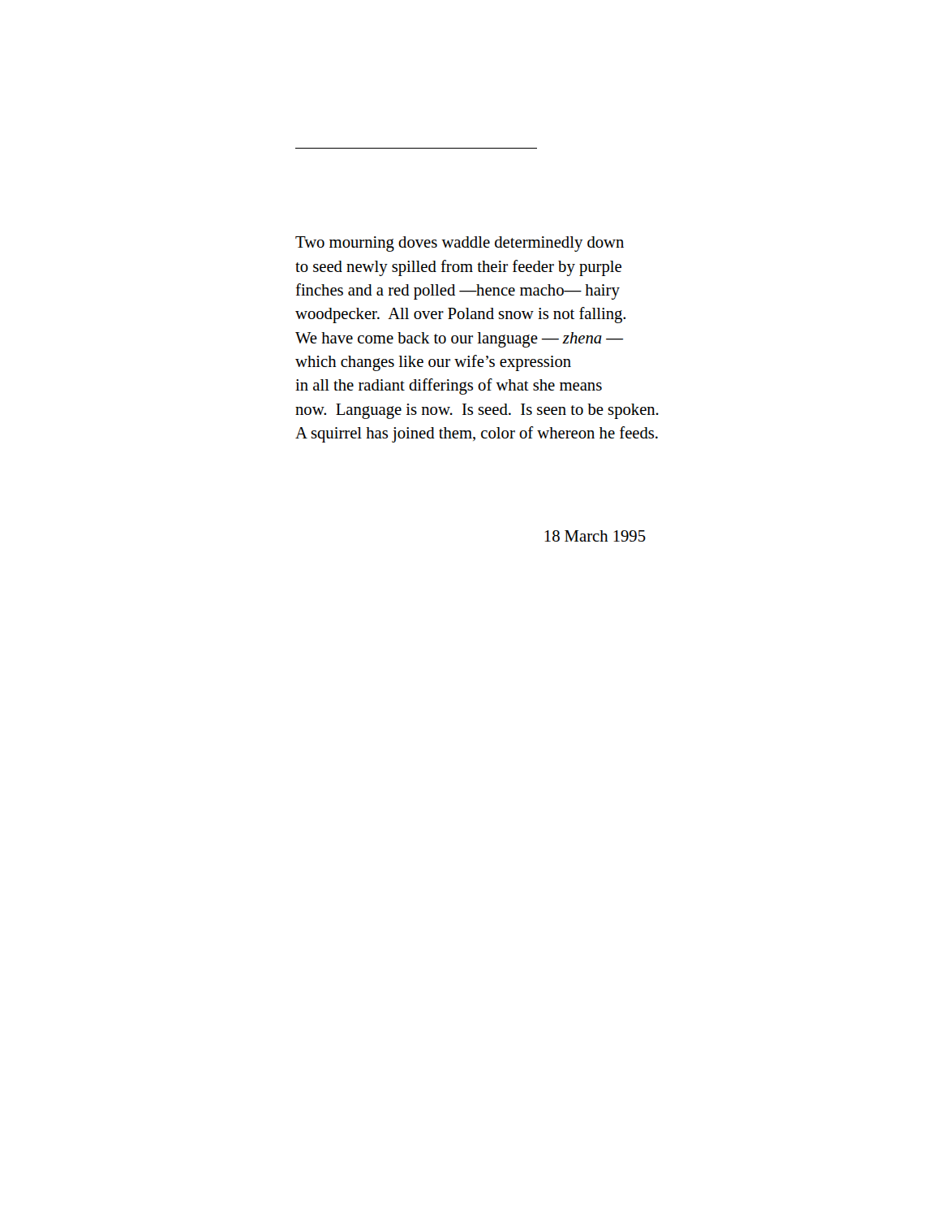Two mourning doves waddle determinedly down to seed newly spilled from their feeder by purple finches and a red polled —hence macho— hairy woodpecker. All over Poland snow is not falling. We have come back to our language — zhena — which changes like our wife’s expression in all the radiant differings of what she means now. Language is now. Is seed. Is seen to be spoken. A squirrel has joined them, color of whereon he feeds.
18 March 1995